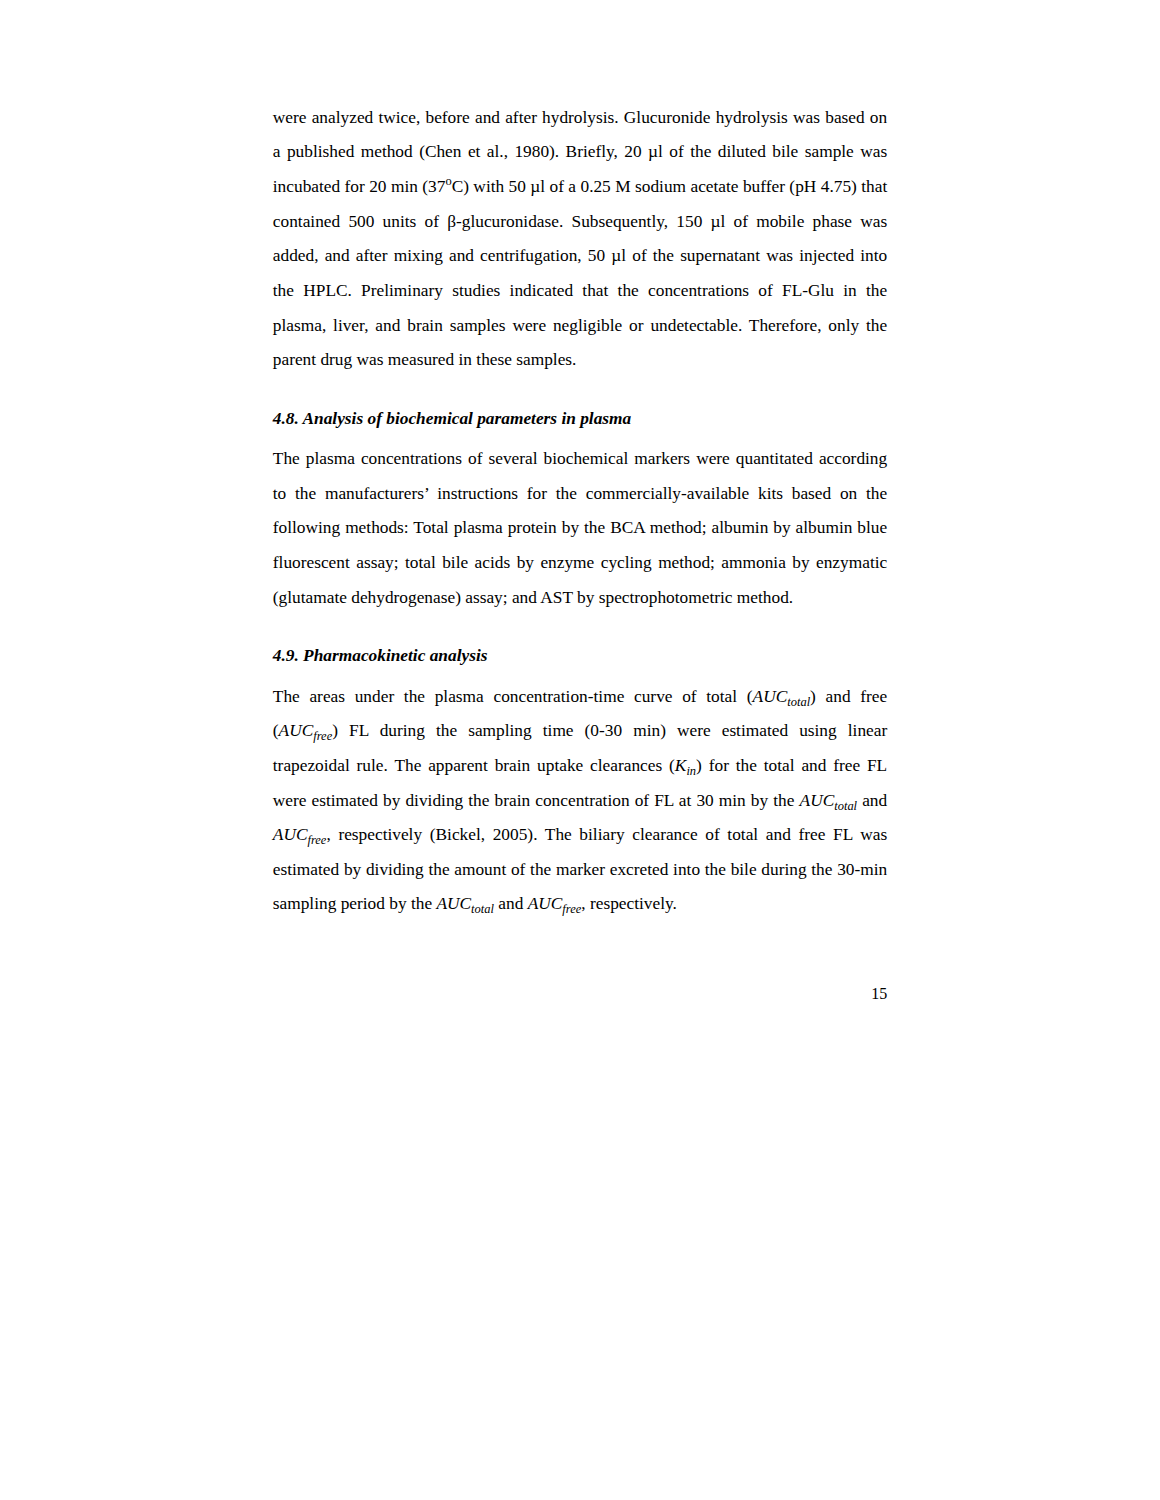were analyzed twice, before and after hydrolysis. Glucuronide hydrolysis was based on a published method (Chen et al., 1980). Briefly, 20 µl of the diluted bile sample was incubated for 20 min (37oC) with 50 µl of a 0.25 M sodium acetate buffer (pH 4.75) that contained 500 units of β-glucuronidase. Subsequently, 150 µl of mobile phase was added, and after mixing and centrifugation, 50 µl of the supernatant was injected into the HPLC. Preliminary studies indicated that the concentrations of FL-Glu in the plasma, liver, and brain samples were negligible or undetectable. Therefore, only the parent drug was measured in these samples.
4.8. Analysis of biochemical parameters in plasma
The plasma concentrations of several biochemical markers were quantitated according to the manufacturers’ instructions for the commercially-available kits based on the following methods: Total plasma protein by the BCA method; albumin by albumin blue fluorescent assay; total bile acids by enzyme cycling method; ammonia by enzymatic (glutamate dehydrogenase) assay; and AST by spectrophotometric method.
4.9. Pharmacokinetic analysis
The areas under the plasma concentration-time curve of total (AUCtotal) and free (AUCfree) FL during the sampling time (0-30 min) were estimated using linear trapezoidal rule. The apparent brain uptake clearances (Kin) for the total and free FL were estimated by dividing the brain concentration of FL at 30 min by the AUCtotal and AUCfree, respectively (Bickel, 2005). The biliary clearance of total and free FL was estimated by dividing the amount of the marker excreted into the bile during the 30-min sampling period by the AUCtotal and AUCfree, respectively.
15